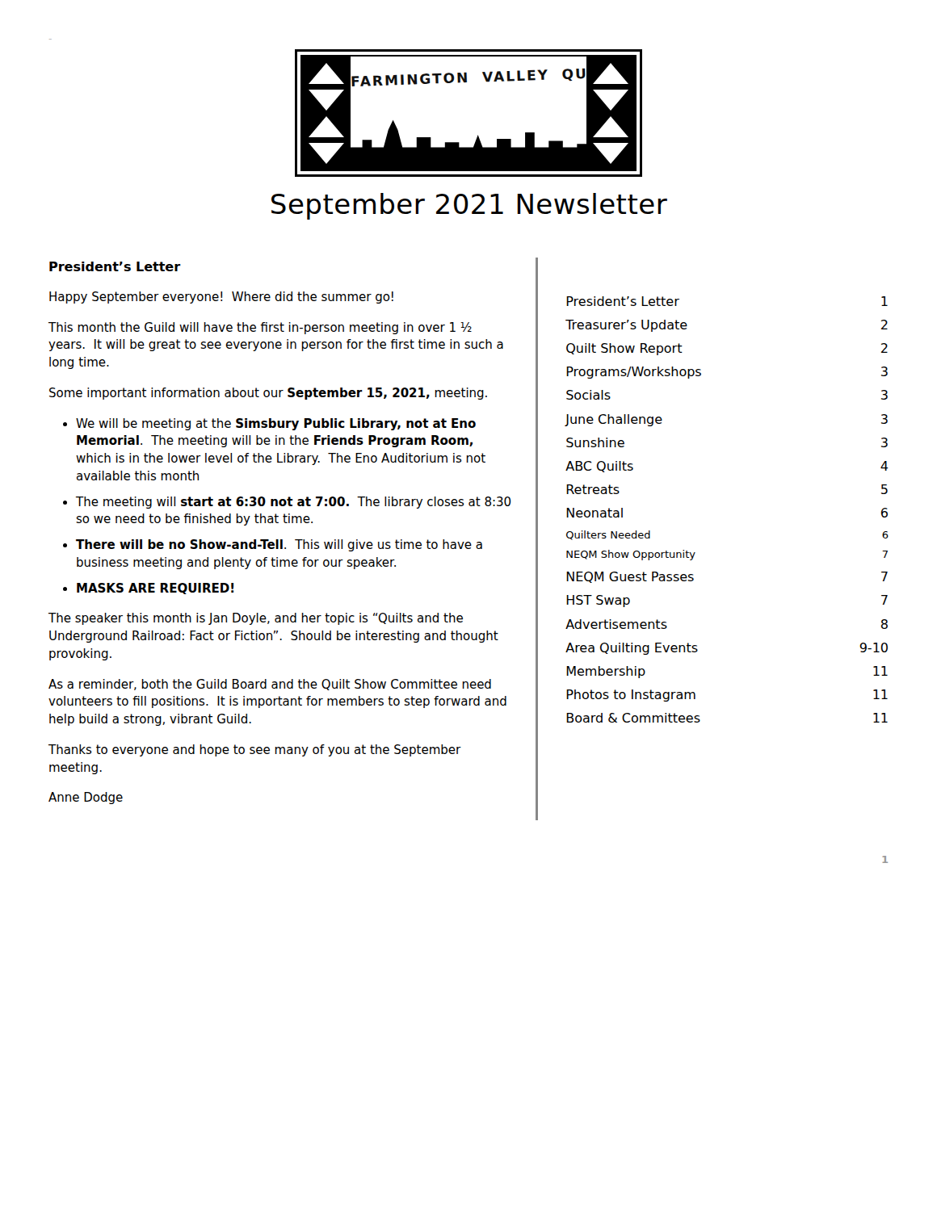-
FARMINGTON VALLEY QUILTERS
September 2021 Newsletter
President’s Letter
Happy September everyone! Where did the summer go!
This month the Guild will have the first in-person meeting in over 1 ½ years. It will be great to see everyone in person for the first time in such a long time.
Some important information about our September 15, 2021, meeting.
We will be meeting at the Simsbury Public Library, not at Eno Memorial. The meeting will be in the Friends Program Room, which is in the lower level of the Library. The Eno Auditorium is not available this month
The meeting will start at 6:30 not at 7:00. The library closes at 8:30 so we need to be finished by that time.
There will be no Show-and-Tell. This will give us time to have a business meeting and plenty of time for our speaker.
MASKS ARE REQUIRED!
The speaker this month is Jan Doyle, and her topic is “Quilts and the Underground Railroad: Fact or Fiction”. Should be interesting and thought provoking.
As a reminder, both the Guild Board and the Quilt Show Committee need volunteers to fill positions. It is important for members to step forward and help build a strong, vibrant Guild.
Thanks to everyone and hope to see many of you at the September meeting.
Anne Dodge
| President’s Letter | 1 |
| Treasurer’s Update | 2 |
| Quilt Show Report | 2 |
| Programs/Workshops | 3 |
| Socials | 3 |
| June Challenge | 3 |
| Sunshine | 3 |
| ABC Quilts | 4 |
| Retreats | 5 |
| Neonatal | 6 |
| Quilters Needed | 6 |
| NEQM Show Opportunity | 7 |
| NEQM Guest Passes | 7 |
| HST Swap | 7 |
| Advertisements | 8 |
| Area Quilting Events | 9-10 |
| Membership | 11 |
| Photos to Instagram | 11 |
| Board & Committees | 11 |
1